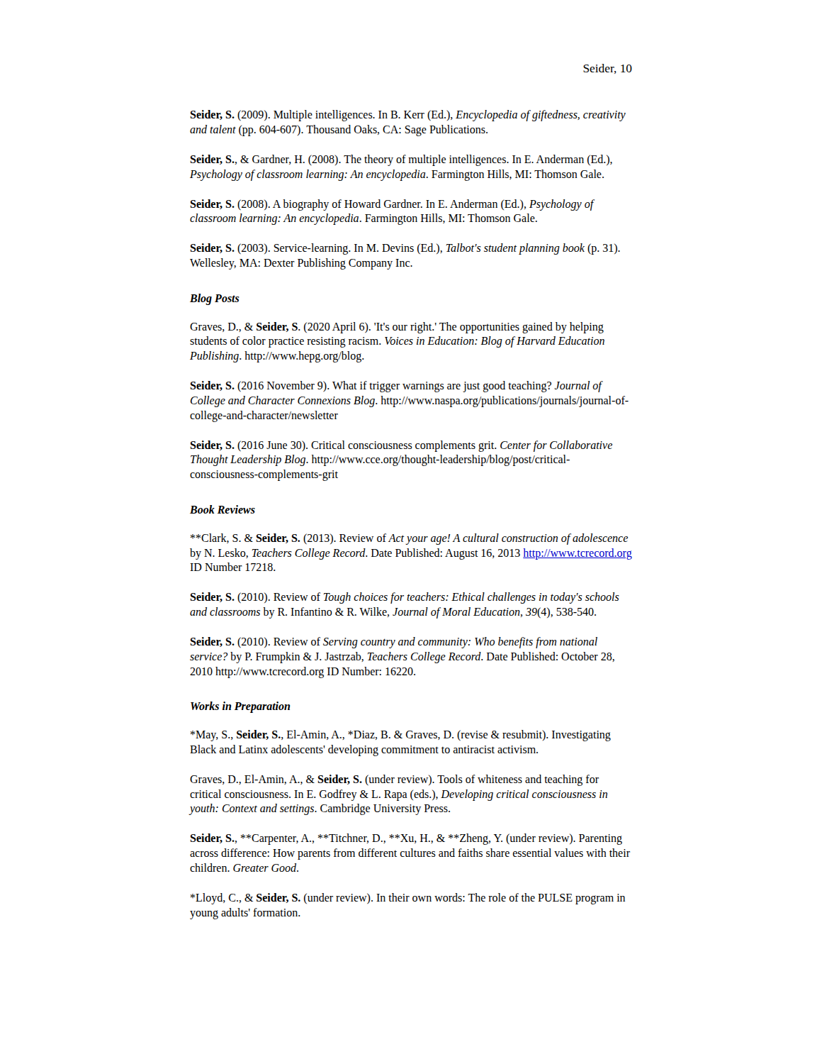Seider, 10
Seider, S. (2009). Multiple intelligences. In B. Kerr (Ed.), Encyclopedia of giftedness, creativity and talent (pp. 604-607). Thousand Oaks, CA: Sage Publications.
Seider, S., & Gardner, H. (2008). The theory of multiple intelligences. In E. Anderman (Ed.), Psychology of classroom learning: An encyclopedia. Farmington Hills, MI: Thomson Gale.
Seider, S. (2008). A biography of Howard Gardner. In E. Anderman (Ed.), Psychology of classroom learning: An encyclopedia. Farmington Hills, MI: Thomson Gale.
Seider, S. (2003). Service-learning. In M. Devins (Ed.), Talbot's student planning book (p. 31). Wellesley, MA: Dexter Publishing Company Inc.
Blog Posts
Graves, D., & Seider, S. (2020 April 6). 'It's our right.' The opportunities gained by helping students of color practice resisting racism. Voices in Education: Blog of Harvard Education Publishing. http://www.hepg.org/blog.
Seider, S. (2016 November 9). What if trigger warnings are just good teaching? Journal of College and Character Connexions Blog. http://www.naspa.org/publications/journals/journal-of-college-and-character/newsletter
Seider, S. (2016 June 30). Critical consciousness complements grit. Center for Collaborative Thought Leadership Blog. http://www.cce.org/thought-leadership/blog/post/critical-consciousness-complements-grit
Book Reviews
**Clark, S. & Seider, S. (2013). Review of Act your age! A cultural construction of adolescence by N. Lesko, Teachers College Record. Date Published: August 16, 2013 http://www.tcrecord.org ID Number 17218.
Seider, S. (2010). Review of Tough choices for teachers: Ethical challenges in today's schools and classrooms by R. Infantino & R. Wilke, Journal of Moral Education, 39(4), 538-540.
Seider, S. (2010). Review of Serving country and community: Who benefits from national service? by P. Frumpkin & J. Jastrzab, Teachers College Record. Date Published: October 28, 2010 http://www.tcrecord.org ID Number: 16220.
Works in Preparation
*May, S., Seider, S., El-Amin, A., *Diaz, B. & Graves, D. (revise & resubmit). Investigating Black and Latinx adolescents' developing commitment to antiracist activism.
Graves, D., El-Amin, A., & Seider, S. (under review). Tools of whiteness and teaching for critical consciousness. In E. Godfrey & L. Rapa (eds.), Developing critical consciousness in youth: Context and settings. Cambridge University Press.
Seider, S., **Carpenter, A., **Titchner, D., **Xu, H., & **Zheng, Y. (under review). Parenting across difference: How parents from different cultures and faiths share essential values with their children. Greater Good.
*Lloyd, C., & Seider, S. (under review). In their own words: The role of the PULSE program in young adults' formation.